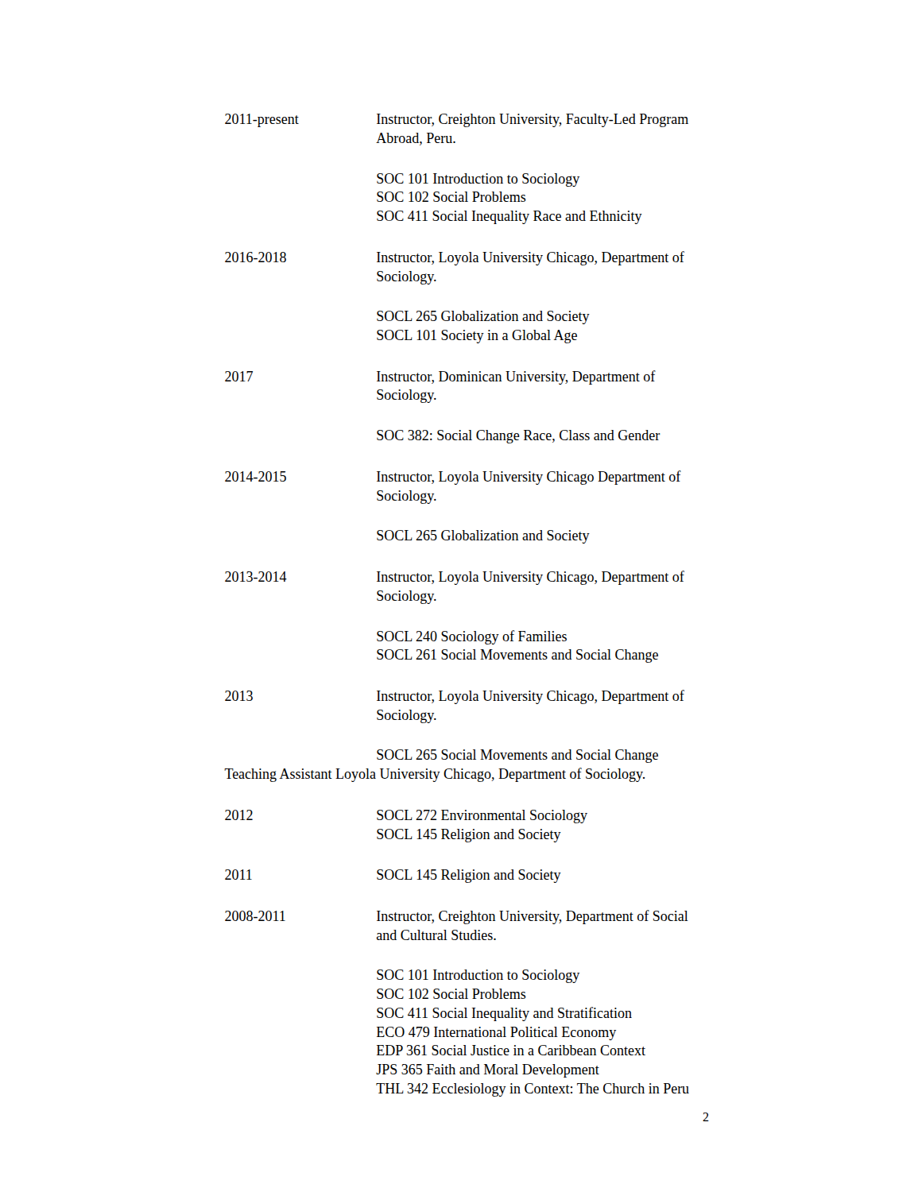2011-present
Instructor, Creighton University, Faculty-Led Program Abroad, Peru.
SOC 101 Introduction to Sociology
SOC 102 Social Problems
SOC 411 Social Inequality Race and Ethnicity
2016-2018
Instructor, Loyola University Chicago, Department of Sociology.
SOCL 265 Globalization and Society
SOCL 101 Society in a Global Age
2017
Instructor, Dominican University, Department of Sociology.
SOC 382: Social Change Race, Class and Gender
2014-2015
Instructor, Loyola University Chicago Department of Sociology.
SOCL 265 Globalization and Society
2013-2014
Instructor, Loyola University Chicago, Department of Sociology.
SOCL 240 Sociology of Families
SOCL 261 Social Movements and Social Change
2013
Instructor, Loyola University Chicago, Department of Sociology.
SOCL 265 Social Movements and Social Change
Teaching Assistant Loyola University Chicago, Department of Sociology.
2012
SOCL 272 Environmental Sociology
SOCL 145 Religion and Society
2011
SOCL 145 Religion and Society
2008-2011
Instructor, Creighton University, Department of Social and Cultural Studies.
SOC 101 Introduction to Sociology
SOC 102 Social Problems
SOC 411 Social Inequality and Stratification
ECO 479 International Political Economy
EDP 361 Social Justice in a Caribbean Context
JPS 365 Faith and Moral Development
THL 342 Ecclesiology in Context: The Church in Peru
2